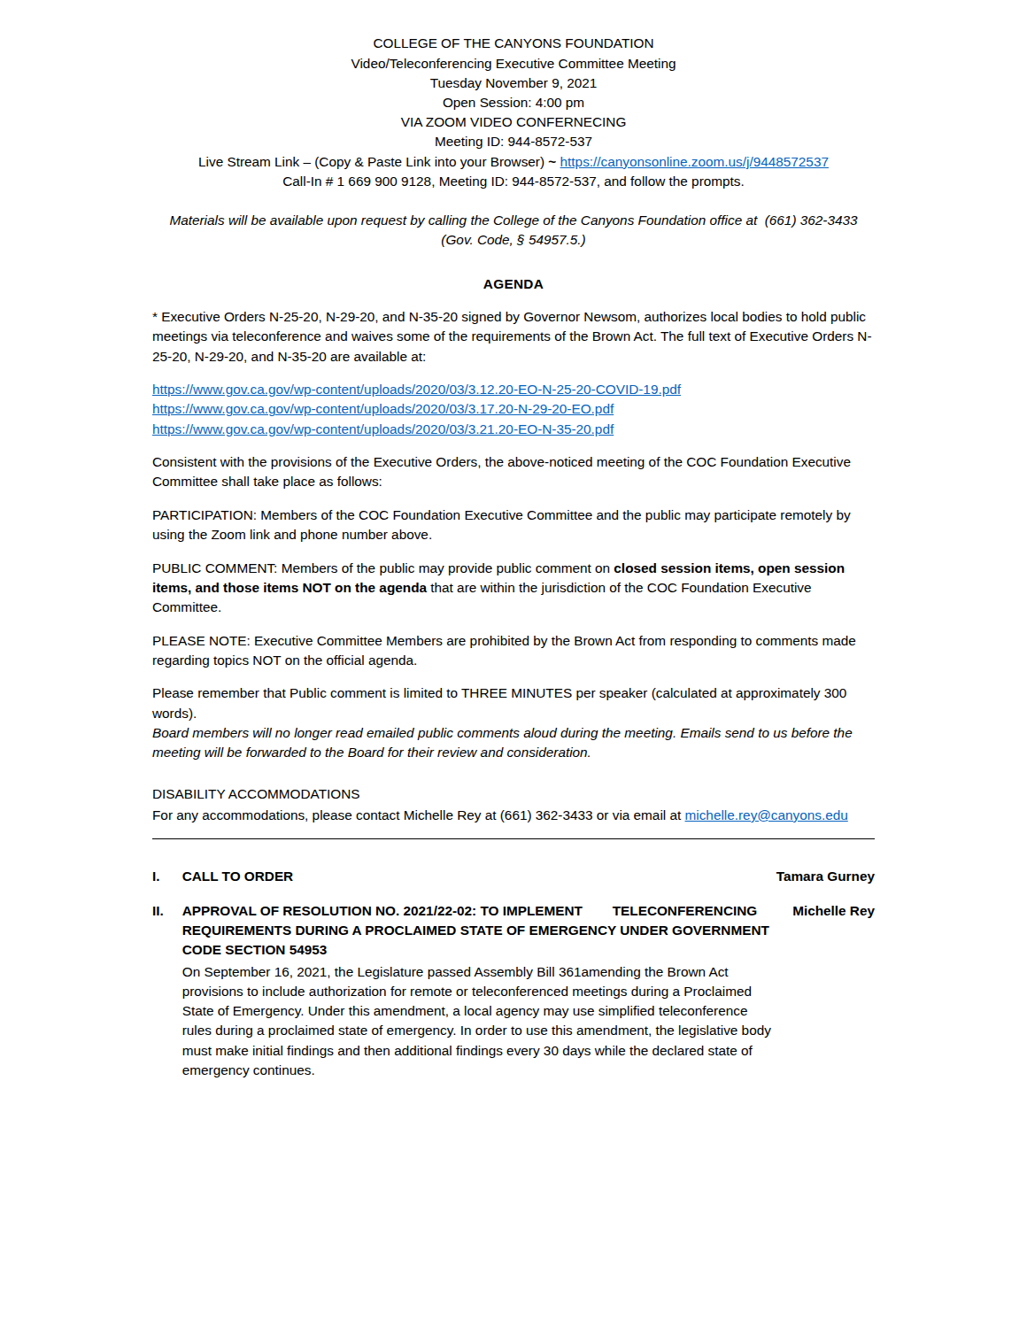COLLEGE OF THE CANYONS FOUNDATION
Video/Teleconferencing Executive Committee Meeting
Tuesday November 9, 2021
Open Session: 4:00 pm
VIA ZOOM VIDEO CONFERNECING
Meeting ID: 944-8572-537
Live Stream Link – (Copy & Paste Link into your Browser) ~ https://canyonsonline.zoom.us/j/9448572537
Call-In # 1 669 900 9128, Meeting ID: 944-8572-537, and follow the prompts.
Materials will be available upon request by calling the College of the Canyons Foundation office at (661) 362-3433 (Gov. Code, § 54957.5.)
AGENDA
* Executive Orders N-25-20, N-29-20, and N-35-20 signed by Governor Newsom, authorizes local bodies to hold public meetings via teleconference and waives some of the requirements of the Brown Act. The full text of Executive Orders N-25-20, N-29-20, and N-35-20 are available at:
https://www.gov.ca.gov/wp-content/uploads/2020/03/3.12.20-EO-N-25-20-COVID-19.pdf https://www.gov.ca.gov/wp-content/uploads/2020/03/3.17.20-N-29-20-EO.pdf https://www.gov.ca.gov/wp-content/uploads/2020/03/3.21.20-EO-N-35-20.pdf
Consistent with the provisions of the Executive Orders, the above-noticed meeting of the COC Foundation Executive Committee shall take place as follows:
PARTICIPATION: Members of the COC Foundation Executive Committee and the public may participate remotely by using the Zoom link and phone number above.
PUBLIC COMMENT: Members of the public may provide public comment on closed session items, open session items, and those items NOT on the agenda that are within the jurisdiction of the COC Foundation Executive Committee.
PLEASE NOTE: Executive Committee Members are prohibited by the Brown Act from responding to comments made regarding topics NOT on the official agenda.
Please remember that Public comment is limited to THREE MINUTES per speaker (calculated at approximately 300 words).
Board members will no longer read emailed public comments aloud during the meeting. Emails send to us before the meeting will be forwarded to the Board for their review and consideration.
DISABILITY ACCOMMODATIONS
For any accommodations, please contact Michelle Rey at (661) 362-3433 or via email at michelle.rey@canyons.edu
| I. | Call to Order | Tamara Gurney |
| II. | Approval of Resolution No. 2021/22-02: To Implement Teleconferencing Requirements During a Proclaimed State of Emergency Under Government Code Section 54953 On September 16, 2021, the Legislature passed Assembly Bill 361amending the Brown Act provisions to include authorization for remote or teleconferenced meetings during a Proclaimed State of Emergency. Under this amendment, a local agency may use simplified teleconference rules during a proclaimed state of emergency. In order to use this amendment, the legislative body must make initial findings and then additional findings every 30 days while the declared state of emergency continues. | Michelle Rey |